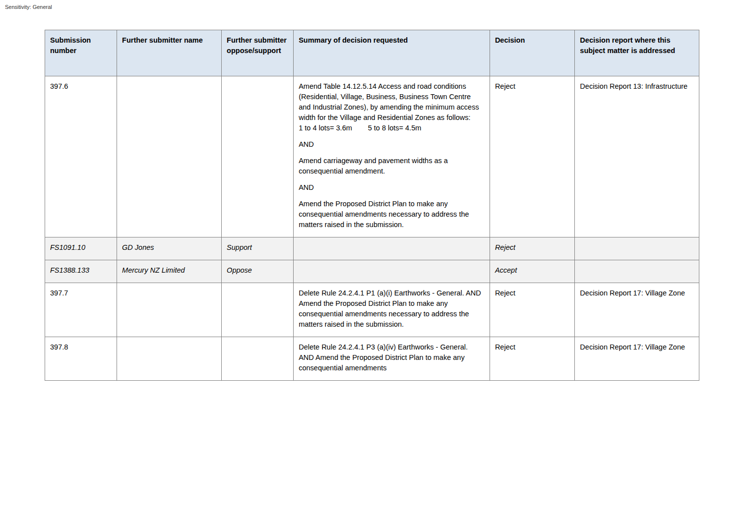Sensitivity: General
| Submission number | Further submitter name | Further submitter oppose/support | Summary of decision requested | Decision | Decision report where this subject matter is addressed |
| --- | --- | --- | --- | --- | --- |
| 397.6 | | | Amend Table 14.12.5.14 Access and road conditions (Residential, Village, Business, Business Town Centre and Industrial Zones), by amending the minimum access width for the Village and Residential Zones as follows: 1 to 4 lots= 3.6m 5 to 8 lots= 4.5m AND Amend carriageway and pavement widths as a consequential amendment. AND Amend the Proposed District Plan to make any consequential amendments necessary to address the matters raised in the submission. | Reject | Decision Report 13: Infrastructure |
| FS1091.10 | GD Jones | Support | | Reject | |
| FS1388.133 | Mercury NZ Limited | Oppose | | Accept | |
| 397.7 | | | Delete Rule 24.2.4.1 P1 (a)(i) Earthworks - General. AND Amend the Proposed District Plan to make any consequential amendments necessary to address the matters raised in the submission. | Reject | Decision Report 17: Village Zone |
| 397.8 | | | Delete Rule 24.2.4.1 P3 (a)(iv) Earthworks - General. AND Amend the Proposed District Plan to make any consequential amendments | Reject | Decision Report 17: Village Zone |